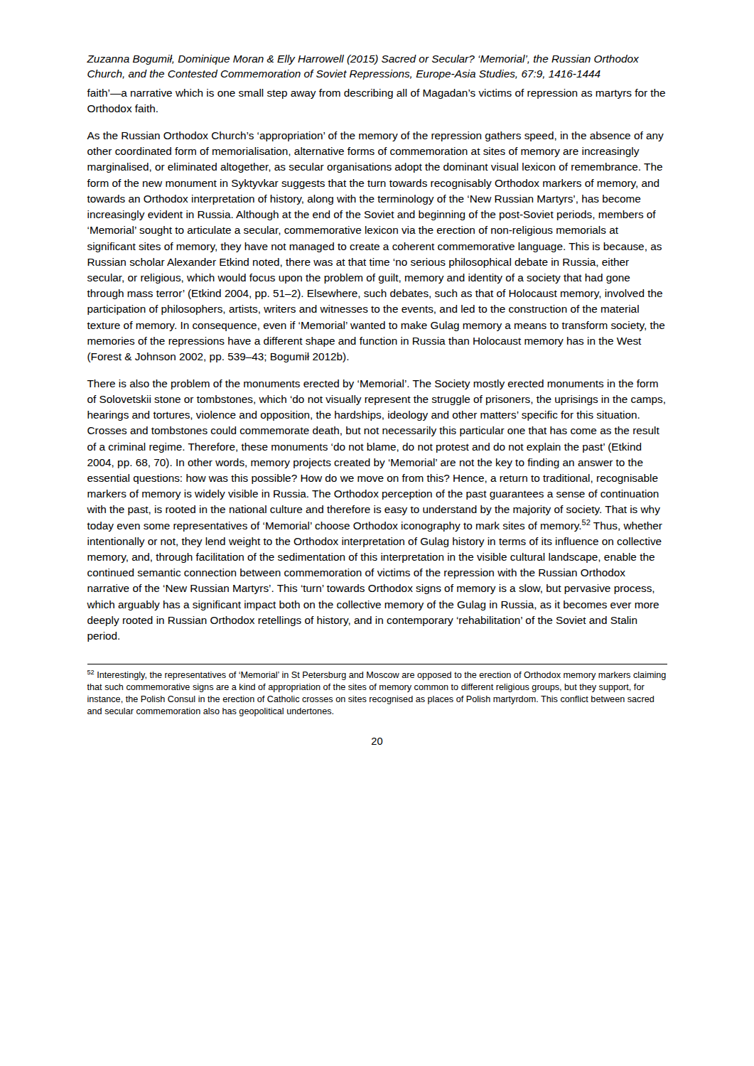Zuzanna Bogumił, Dominique Moran & Elly Harrowell (2015) Sacred or Secular? ‘Memorial’, the Russian Orthodox Church, and the Contested Commemoration of Soviet Repressions, Europe-Asia Studies, 67:9, 1416-1444
faith’—a narrative which is one small step away from describing all of Magadan’s victims of repression as martyrs for the Orthodox faith.
As the Russian Orthodox Church’s ‘appropriation’ of the memory of the repression gathers speed, in the absence of any other coordinated form of memorialisation, alternative forms of commemoration at sites of memory are increasingly marginalised, or eliminated altogether, as secular organisations adopt the dominant visual lexicon of remembrance. The form of the new monument in Syktyvkar suggests that the turn towards recognisably Orthodox markers of memory, and towards an Orthodox interpretation of history, along with the terminology of the ‘New Russian Martyrs’, has become increasingly evident in Russia. Although at the end of the Soviet and beginning of the post-Soviet periods, members of ‘Memorial’ sought to articulate a secular, commemorative lexicon via the erection of non-religious memorials at significant sites of memory, they have not managed to create a coherent commemorative language. This is because, as Russian scholar Alexander Etkind noted, there was at that time ‘no serious philosophical debate in Russia, either secular, or religious, which would focus upon the problem of guilt, memory and identity of a society that had gone through mass terror’ (Etkind 2004, pp. 51–2). Elsewhere, such debates, such as that of Holocaust memory, involved the participation of philosophers, artists, writers and witnesses to the events, and led to the construction of the material texture of memory. In consequence, even if ‘Memorial’ wanted to make Gulag memory a means to transform society, the memories of the repressions have a different shape and function in Russia than Holocaust memory has in the West (Forest & Johnson 2002, pp. 539–43; Bogumił 2012b).
There is also the problem of the monuments erected by ‘Memorial’. The Society mostly erected monuments in the form of Solovetskii stone or tombstones, which ‘do not visually represent the struggle of prisoners, the uprisings in the camps, hearings and tortures, violence and opposition, the hardships, ideology and other matters’ specific for this situation. Crosses and tombstones could commemorate death, but not necessarily this particular one that has come as the result of a criminal regime. Therefore, these monuments ‘do not blame, do not protest and do not explain the past’ (Etkind 2004, pp. 68, 70). In other words, memory projects created by ‘Memorial’ are not the key to finding an answer to the essential questions: how was this possible? How do we move on from this? Hence, a return to traditional, recognisable markers of memory is widely visible in Russia. The Orthodox perception of the past guarantees a sense of continuation with the past, is rooted in the national culture and therefore is easy to understand by the majority of society. That is why today even some representatives of ‘Memorial’ choose Orthodox iconography to mark sites of memory.52 Thus, whether intentionally or not, they lend weight to the Orthodox interpretation of Gulag history in terms of its influence on collective memory, and, through facilitation of the sedimentation of this interpretation in the visible cultural landscape, enable the continued semantic connection between commemoration of victims of the repression with the Russian Orthodox narrative of the ‘New Russian Martyrs’. This ‘turn’ towards Orthodox signs of memory is a slow, but pervasive process, which arguably has a significant impact both on the collective memory of the Gulag in Russia, as it becomes ever more deeply rooted in Russian Orthodox retellings of history, and in contemporary ‘rehabilitation’ of the Soviet and Stalin period.
52 Interestingly, the representatives of ‘Memorial’ in St Petersburg and Moscow are opposed to the erection of Orthodox memory markers claiming that such commemorative signs are a kind of appropriation of the sites of memory common to different religious groups, but they support, for instance, the Polish Consul in the erection of Catholic crosses on sites recognised as places of Polish martyrdom. This conflict between sacred and secular commemoration also has geopolitical undertones.
20